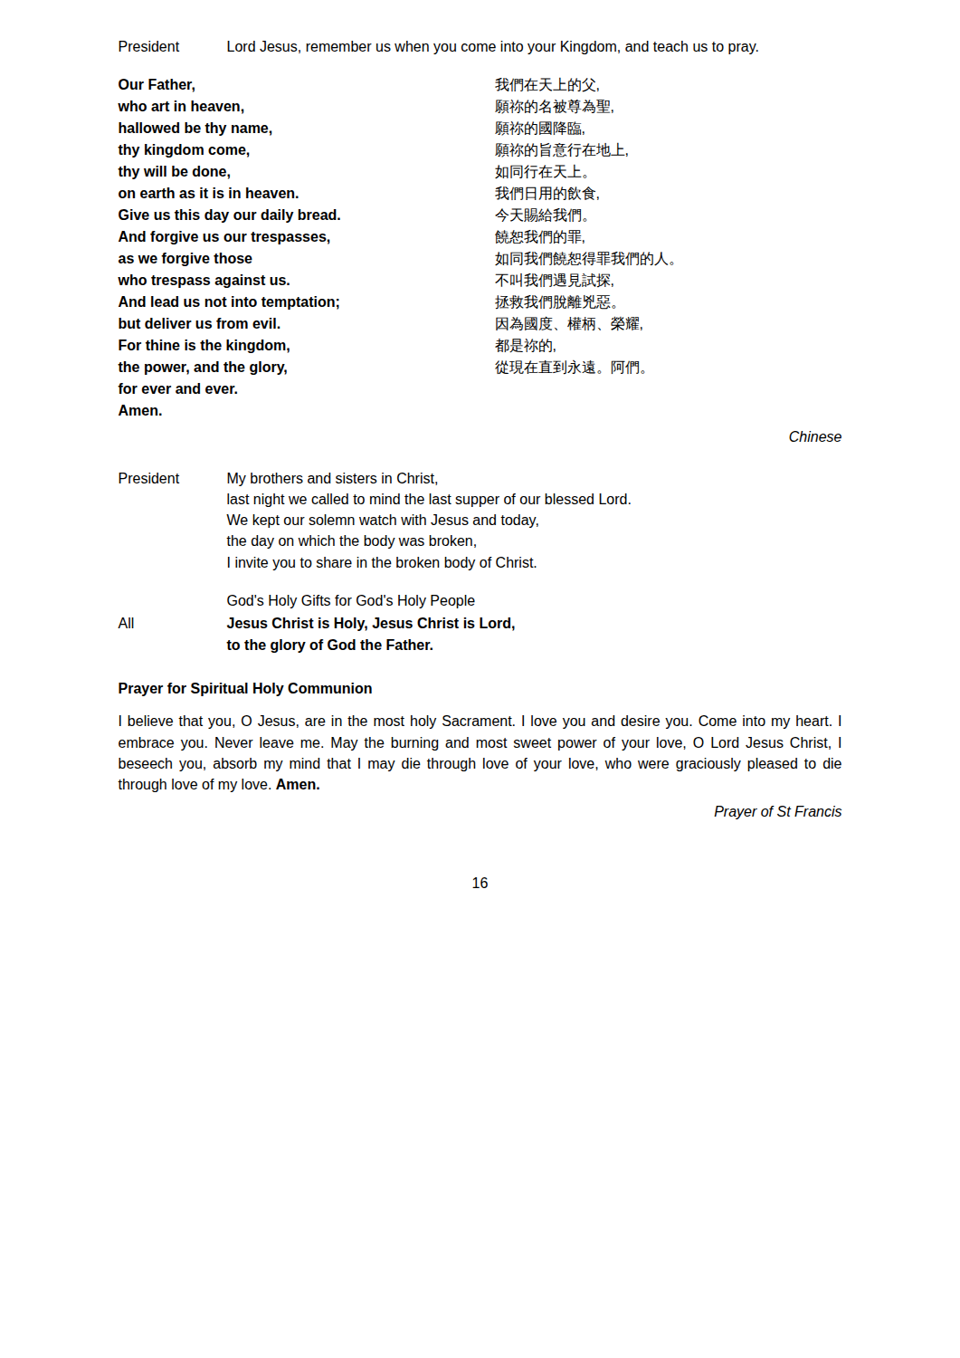President
Lord Jesus, remember us when you come into your Kingdom, and teach us to pray.
| Our Father, | 我們在天上的父, |
| who art in heaven, | 願祢的名被尊為聖, |
| hallowed be thy name, | 願祢的國降臨, |
| thy kingdom come, | 願祢的旨意行在地上, |
| thy will be done, | 如同行在天上。 |
| on earth as it is in heaven. | 我們日用的飲食, |
| Give us this day our daily bread. | 今天賜給我們。 |
| And forgive us our trespasses, | 饒恕我們的罪, |
| as we forgive those | 如同我們饒恕得罪我們的人。 |
| who trespass against us. | 不叫我們遇見試探, |
| And lead us not into temptation; | 拯救我們脫離兇惡。 |
| but deliver us from evil. | 因為國度、權柄、榮耀, |
| For thine is the kingdom, | 都是祢的, |
| the power, and the glory, | 從現在直到永遠。阿們。 |
| for ever and ever. | |
| Amen. | |
Chinese
President
My brothers and sisters in Christ,
last night we called to mind the last supper of our blessed Lord.
We kept our solemn watch with Jesus and today,
the day on which the body was broken,
I invite you to share in the broken body of Christ.
God's Holy Gifts for God's Holy People
All
Jesus Christ is Holy, Jesus Christ is Lord,
to the glory of God the Father.
Prayer for Spiritual Holy Communion
I believe that you, O Jesus, are in the most holy Sacrament. I love you and desire you. Come into my heart. I embrace you. Never leave me. May the burning and most sweet power of your love, O Lord Jesus Christ, I beseech you, absorb my mind that I may die through love of your love, who were graciously pleased to die through love of my love. Amen.
Prayer of St Francis
16